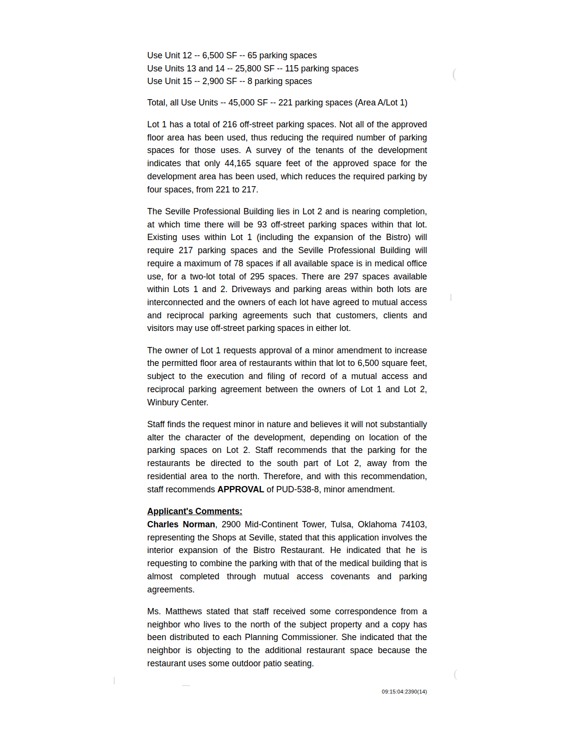(
|
(
|
—
Use Unit 12 -- 6,500 SF -- 65 parking spaces
Use Units 13 and 14 -- 25,800 SF -- 115 parking spaces
Use Unit 15 -- 2,900 SF -- 8 parking spaces
Total, all Use Units -- 45,000 SF -- 221 parking spaces (Area A/Lot 1)
Lot 1 has a total of 216 off-street parking spaces. Not all of the approved floor area has been used, thus reducing the required number of parking spaces for those uses. A survey of the tenants of the development indicates that only 44,165 square feet of the approved space for the development area has been used, which reduces the required parking by four spaces, from 221 to 217.
The Seville Professional Building lies in Lot 2 and is nearing completion, at which time there will be 93 off-street parking spaces within that lot. Existing uses within Lot 1 (including the expansion of the Bistro) will require 217 parking spaces and the Seville Professional Building will require a maximum of 78 spaces if all available space is in medical office use, for a two-lot total of 295 spaces. There are 297 spaces available within Lots 1 and 2. Driveways and parking areas within both lots are interconnected and the owners of each lot have agreed to mutual access and reciprocal parking agreements such that customers, clients and visitors may use off-street parking spaces in either lot.
The owner of Lot 1 requests approval of a minor amendment to increase the permitted floor area of restaurants within that lot to 6,500 square feet, subject to the execution and filing of record of a mutual access and reciprocal parking agreement between the owners of Lot 1 and Lot 2, Winbury Center.
Staff finds the request minor in nature and believes it will not substantially alter the character of the development, depending on location of the parking spaces on Lot 2. Staff recommends that the parking for the restaurants be directed to the south part of Lot 2, away from the residential area to the north. Therefore, and with this recommendation, staff recommends APPROVAL of PUD-538-8, minor amendment.
Applicant's Comments:
Charles Norman, 2900 Mid-Continent Tower, Tulsa, Oklahoma 74103, representing the Shops at Seville, stated that this application involves the interior expansion of the Bistro Restaurant. He indicated that he is requesting to combine the parking with that of the medical building that is almost completed through mutual access covenants and parking agreements.
Ms. Matthews stated that staff received some correspondence from a neighbor who lives to the north of the subject property and a copy has been distributed to each Planning Commissioner. She indicated that the neighbor is objecting to the additional restaurant space because the restaurant uses some outdoor patio seating.
09:15:04:2390(14)